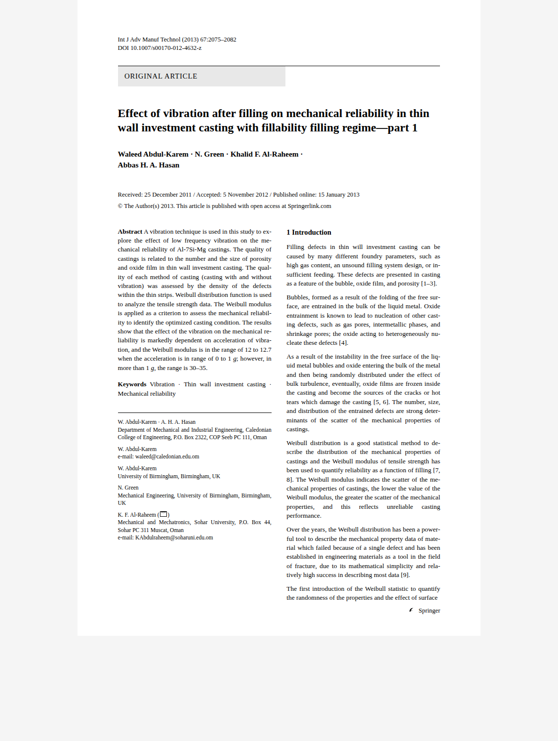Int J Adv Manuf Technol (2013) 67:2075–2082
DOI 10.1007/s00170-012-4632-z
ORIGINAL ARTICLE
Effect of vibration after filling on mechanical reliability in thin wall investment casting with fillability filling regime—part 1
Waleed Abdul-Karem · N. Green · Khalid F. Al-Raheem ·
Abbas H. A. Hasan
Received: 25 December 2011 / Accepted: 5 November 2012 / Published online: 15 January 2013
© The Author(s) 2013. This article is published with open access at Springerlink.com
Abstract A vibration technique is used in this study to explore the effect of low frequency vibration on the mechanical reliability of Al-7Si-Mg castings. The quality of castings is related to the number and the size of porosity and oxide film in thin wall investment casting. The quality of each method of casting (casting with and without vibration) was assessed by the density of the defects within the thin strips. Weibull distribution function is used to analyze the tensile strength data. The Weibull modulus is applied as a criterion to assess the mechanical reliability to identify the optimized casting condition. The results show that the effect of the vibration on the mechanical reliability is markedly dependent on acceleration of vibration, and the Weibull modulus is in the range of 12 to 12.7 when the acceleration is in range of 0 to 1 g; however, in more than 1 g, the range is 30–35.
Keywords Vibration · Thin wall investment casting · Mechanical reliability
W. Abdul-Karem · A. H. A. Hasan
Department of Mechanical and Industrial Engineering, Caledonian College of Engineering, P.O. Box 2322, COP Seeb PC 111, Oman
W. Abdul-Karem
e-mail: waleed@caledonian.edu.om
W. Abdul-Karem
University of Birmingham, Birmingham, UK
N. Green
Mechanical Engineering, University of Birmingham, Birmingham, UK
K. F. Al-Raheem ( )
Mechanical and Mechatronics, Sohar University, P.O. Box 44, Sohar PC 311 Muscat, Oman
e-mail: KAbdulraheem@soharuni.edu.om
1 Introduction
Filling defects in thin will investment casting can be caused by many different foundry parameters, such as high gas content, an unsound filling system design, or insufficient feeding. These defects are presented in casting as a feature of the bubble, oxide film, and porosity [1–3].
Bubbles, formed as a result of the folding of the free surface, are entrained in the bulk of the liquid metal. Oxide entrainment is known to lead to nucleation of other casting defects, such as gas pores, intermetallic phases, and shrinkage pores; the oxide acting to heterogeneously nucleate these defects [4].
As a result of the instability in the free surface of the liquid metal bubbles and oxide entering the bulk of the metal and then being randomly distributed under the effect of bulk turbulence, eventually, oxide films are frozen inside the casting and become the sources of the cracks or hot tears which damage the casting [5, 6]. The number, size, and distribution of the entrained defects are strong determinants of the scatter of the mechanical properties of castings.
Weibull distribution is a good statistical method to describe the distribution of the mechanical properties of castings and the Weibull modulus of tensile strength has been used to quantify reliability as a function of filling [7, 8]. The Weibull modulus indicates the scatter of the mechanical properties of castings, the lower the value of the Weibull modulus, the greater the scatter of the mechanical properties, and this reflects unreliable casting performance.
Over the years, the Weibull distribution has been a powerful tool to describe the mechanical property data of material which failed because of a single defect and has been established in engineering materials as a tool in the field of fracture, due to its mathematical simplicity and relatively high success in describing most data [9].
The first introduction of the Weibull statistic to quantify the randomness of the properties and the effect of surface
Springer